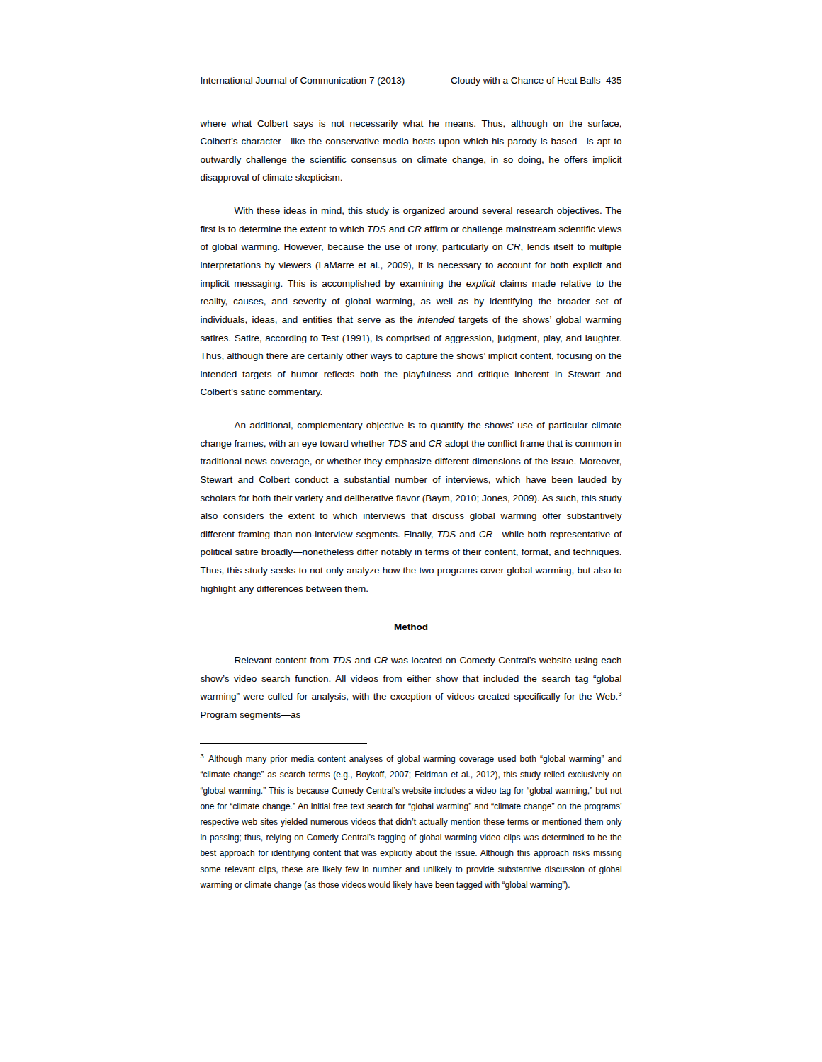International Journal of Communication 7 (2013) Cloudy with a Chance of Heat Balls 435
where what Colbert says is not necessarily what he means. Thus, although on the surface, Colbert’s character—like the conservative media hosts upon which his parody is based—is apt to outwardly challenge the scientific consensus on climate change, in so doing, he offers implicit disapproval of climate skepticism.
With these ideas in mind, this study is organized around several research objectives. The first is to determine the extent to which TDS and CR affirm or challenge mainstream scientific views of global warming. However, because the use of irony, particularly on CR, lends itself to multiple interpretations by viewers (LaMarre et al., 2009), it is necessary to account for both explicit and implicit messaging. This is accomplished by examining the explicit claims made relative to the reality, causes, and severity of global warming, as well as by identifying the broader set of individuals, ideas, and entities that serve as the intended targets of the shows’ global warming satires. Satire, according to Test (1991), is comprised of aggression, judgment, play, and laughter. Thus, although there are certainly other ways to capture the shows’ implicit content, focusing on the intended targets of humor reflects both the playfulness and critique inherent in Stewart and Colbert’s satiric commentary.
An additional, complementary objective is to quantify the shows’ use of particular climate change frames, with an eye toward whether TDS and CR adopt the conflict frame that is common in traditional news coverage, or whether they emphasize different dimensions of the issue. Moreover, Stewart and Colbert conduct a substantial number of interviews, which have been lauded by scholars for both their variety and deliberative flavor (Baym, 2010; Jones, 2009). As such, this study also considers the extent to which interviews that discuss global warming offer substantively different framing than non-interview segments. Finally, TDS and CR—while both representative of political satire broadly—nonetheless differ notably in terms of their content, format, and techniques. Thus, this study seeks to not only analyze how the two programs cover global warming, but also to highlight any differences between them.
Method
Relevant content from TDS and CR was located on Comedy Central’s website using each show’s video search function. All videos from either show that included the search tag “global warming” were culled for analysis, with the exception of videos created specifically for the Web.3 Program segments—as
3 Although many prior media content analyses of global warming coverage used both “global warming” and “climate change” as search terms (e.g., Boykoff, 2007; Feldman et al., 2012), this study relied exclusively on “global warming.” This is because Comedy Central’s website includes a video tag for “global warming,” but not one for “climate change.” An initial free text search for “global warming” and “climate change” on the programs’ respective web sites yielded numerous videos that didn’t actually mention these terms or mentioned them only in passing; thus, relying on Comedy Central’s tagging of global warming video clips was determined to be the best approach for identifying content that was explicitly about the issue. Although this approach risks missing some relevant clips, these are likely few in number and unlikely to provide substantive discussion of global warming or climate change (as those videos would likely have been tagged with “global warming”).